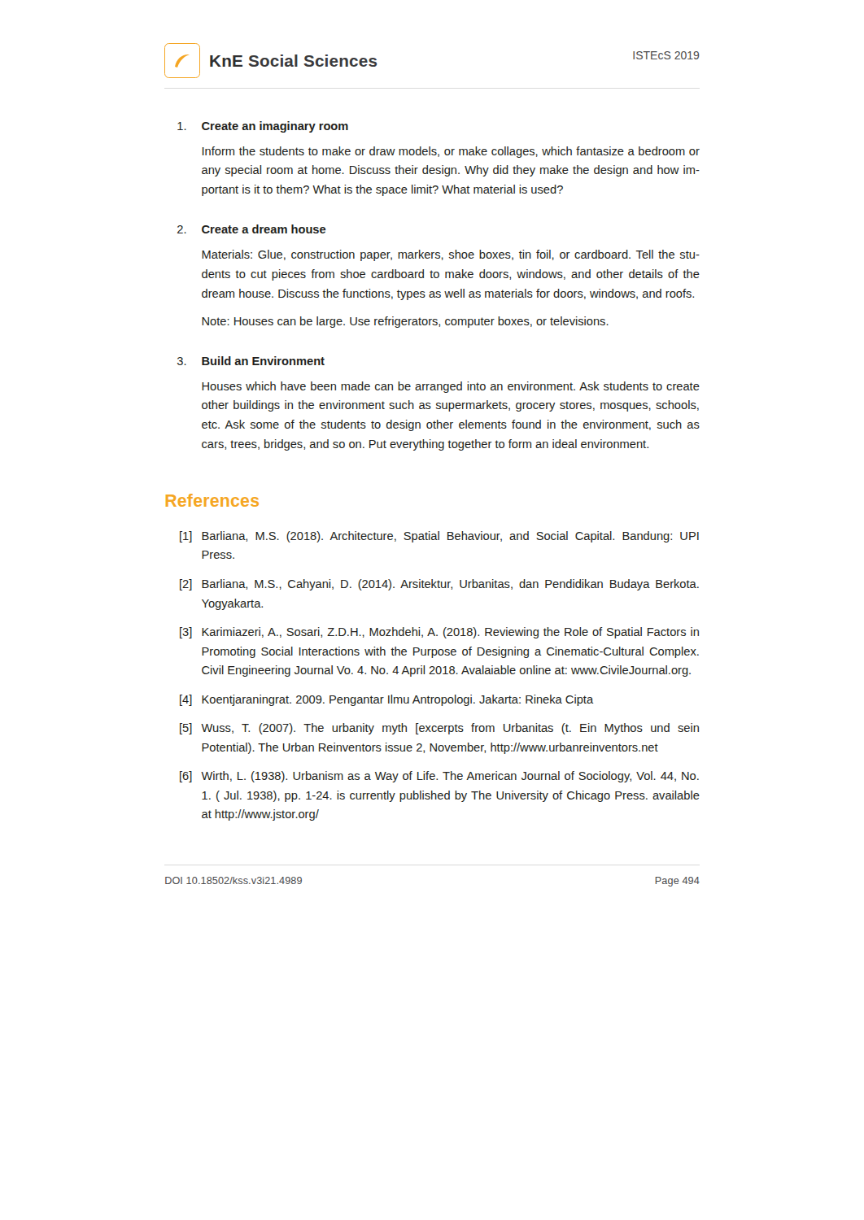KnE Social Sciences
ISTEcS 2019
Create an imaginary room
Inform the students to make or draw models, or make collages, which fantasize a bedroom or any special room at home. Discuss their design. Why did they make the design and how important is it to them? What is the space limit? What material is used?
Create a dream house
Materials: Glue, construction paper, markers, shoe boxes, tin foil, or cardboard. Tell the students to cut pieces from shoe cardboard to make doors, windows, and other details of the dream house. Discuss the functions, types as well as materials for doors, windows, and roofs.
Note: Houses can be large. Use refrigerators, computer boxes, or televisions.
Build an Environment
Houses which have been made can be arranged into an environment. Ask students to create other buildings in the environment such as supermarkets, grocery stores, mosques, schools, etc. Ask some of the students to design other elements found in the environment, such as cars, trees, bridges, and so on. Put everything together to form an ideal environment.
References
Barliana, M.S. (2018). Architecture, Spatial Behaviour, and Social Capital. Bandung: UPI Press.
Barliana, M.S., Cahyani, D. (2014). Arsitektur, Urbanitas, dan Pendidikan Budaya Berkota. Yogyakarta.
Karimiazeri, A., Sosari, Z.D.H., Mozhdehi, A. (2018). Reviewing the Role of Spatial Factors in Promoting Social Interactions with the Purpose of Designing a Cinematic-Cultural Complex. Civil Engineering Journal Vo. 4. No. 4 April 2018. Avalaiable online at: www.CivileJournal.org.
Koentjaraningrat. 2009. Pengantar Ilmu Antropologi. Jakarta: Rineka Cipta
Wuss, T. (2007). The urbanity myth [excerpts from Urbanitas (t. Ein Mythos und sein Potential). The Urban Reinventors issue 2, November, http://www.urbanreinventors.net
Wirth, L. (1938). Urbanism as a Way of Life. The American Journal of Sociology, Vol. 44, No. 1. ( Jul. 1938), pp. 1-24. is currently published by The University of Chicago Press. available at http://www.jstor.org/
DOI 10.18502/kss.v3i21.4989
Page 494